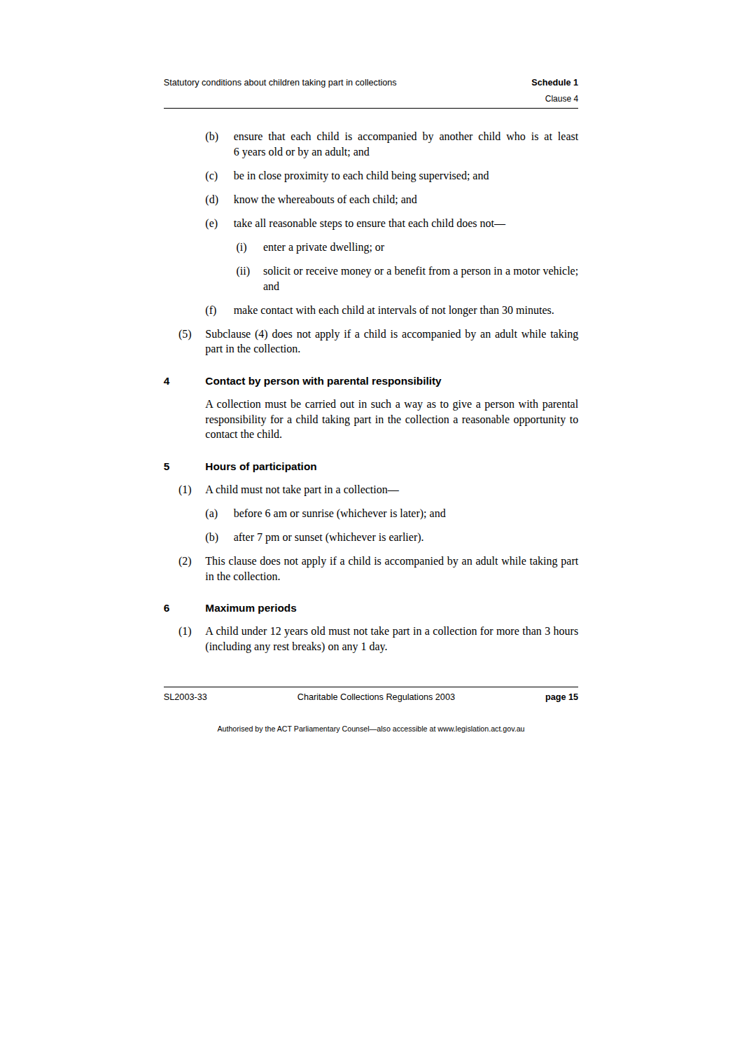Statutory conditions about children taking part in collections Schedule 1
Clause 4
(b) ensure that each child is accompanied by another child who is at least 6 years old or by an adult; and
(c) be in close proximity to each child being supervised; and
(d) know the whereabouts of each child; and
(e) take all reasonable steps to ensure that each child does not—
(i) enter a private dwelling; or
(ii) solicit or receive money or a benefit from a person in a motor vehicle; and
(f) make contact with each child at intervals of not longer than 30 minutes.
(5) Subclause (4) does not apply if a child is accompanied by an adult while taking part in the collection.
4 Contact by person with parental responsibility
A collection must be carried out in such a way as to give a person with parental responsibility for a child taking part in the collection a reasonable opportunity to contact the child.
5 Hours of participation
(1) A child must not take part in a collection—
(a) before 6 am or sunrise (whichever is later); and
(b) after 7 pm or sunset (whichever is earlier).
(2) This clause does not apply if a child is accompanied by an adult while taking part in the collection.
6 Maximum periods
(1) A child under 12 years old must not take part in a collection for more than 3 hours (including any rest breaks) on any 1 day.
SL2003-33 Charitable Collections Regulations 2003 page 15
Authorised by the ACT Parliamentary Counsel—also accessible at www.legislation.act.gov.au